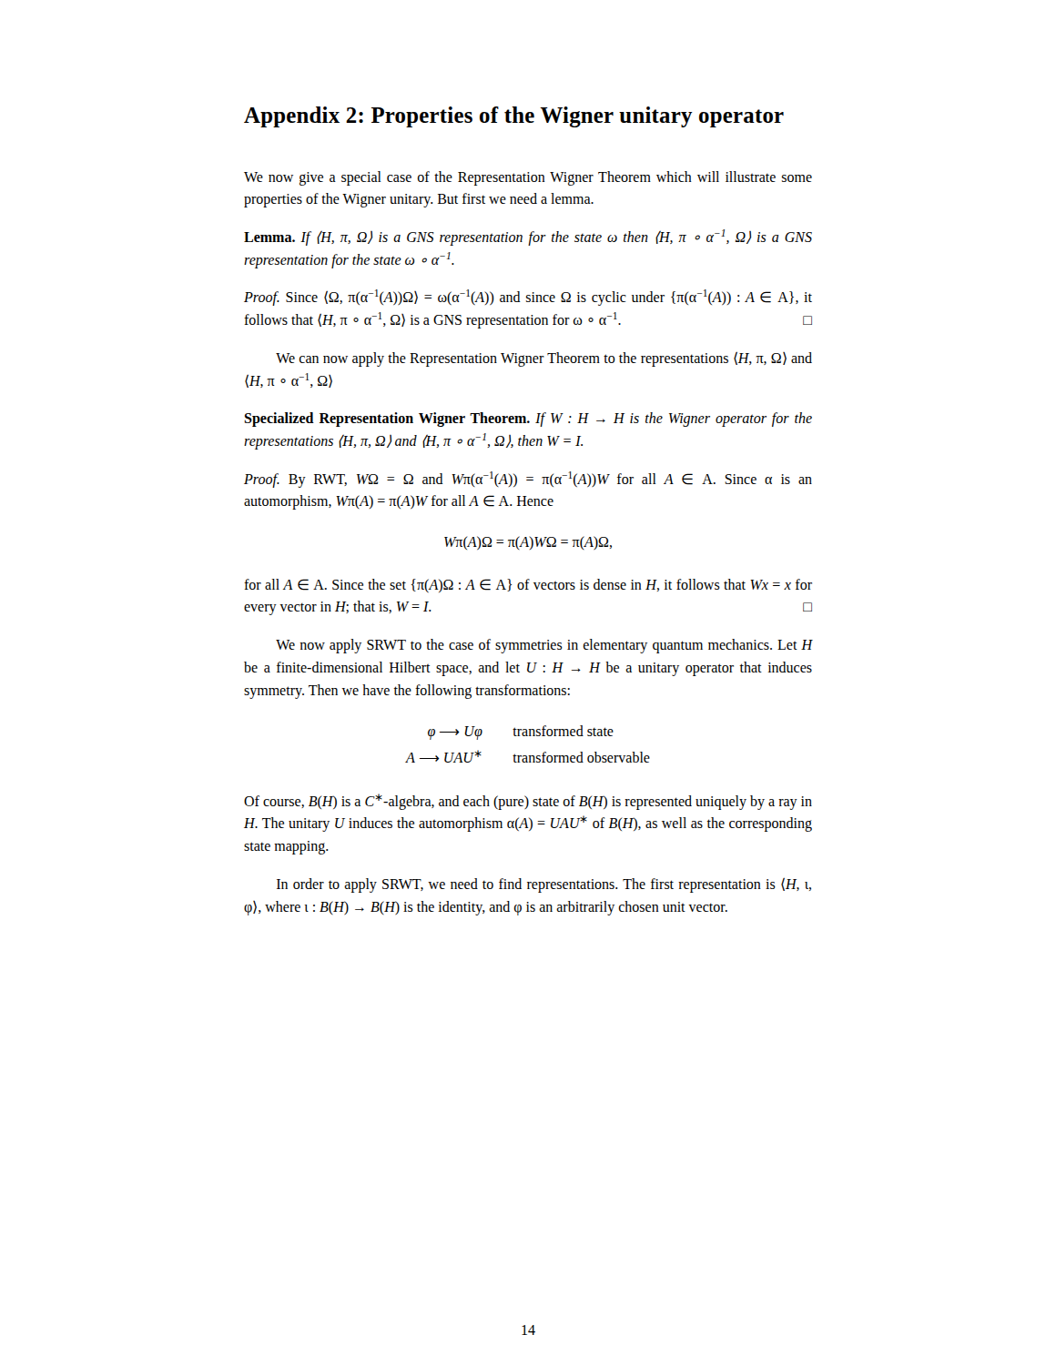Appendix 2: Properties of the Wigner unitary operator
We now give a special case of the Representation Wigner Theorem which will illustrate some properties of the Wigner unitary. But first we need a lemma.
Lemma. If ⟨H, π, Ω⟩ is a GNS representation for the state ω then ⟨H, π ∘ α−1, Ω⟩ is a GNS representation for the state ω ∘ α−1.
Proof. Since ⟨Ω, π(α−1(A))Ω⟩ = ω(α−1(A)) and since Ω is cyclic under {π(α−1(A)) : A ∈ A}, it follows that ⟨H, π ∘ α−1, Ω⟩ is a GNS representation for ω ∘ α−1. □
We can now apply the Representation Wigner Theorem to the representations ⟨H, π, Ω⟩ and ⟨H, π ∘ α−1, Ω⟩
Specialized Representation Wigner Theorem. If W : H → H is the Wigner operator for the representations ⟨H, π, Ω⟩ and ⟨H, π ∘ α−1, Ω⟩, then W = I.
Proof. By RWT, WΩ = Ω and Wπ(α−1(A)) = π(α−1(A))W for all A ∈ A. Since α is an automorphism, Wπ(A) = π(A)W for all A ∈ A. Hence
Wπ(A)Ω = π(A)WΩ = π(A)Ω,
for all A ∈ A. Since the set {π(A)Ω : A ∈ A} of vectors is dense in H, it follows that Wx = x for every vector in H; that is, W = I. □
We now apply SRWT to the case of symmetries in elementary quantum mechanics. Let H be a finite-dimensional Hilbert space, and let U : H → H be a unitary operator that induces symmetry. Then we have the following transformations:
| φ ⟶ Uφ | transformed state |
| A ⟶ UAU ∗ | transformed observable |
Of course, B(H) is a C∗-algebra, and each (pure) state of B(H) is represented uniquely by a ray in H. The unitary U induces the automorphism α(A) = UAU∗ of B(H), as well as the corresponding state mapping.
In order to apply SRWT, we need to find representations. The first representation is ⟨H, ι, φ⟩, where ι : B(H) → B(H) is the identity, and φ is an arbitrarily chosen unit vector.
14